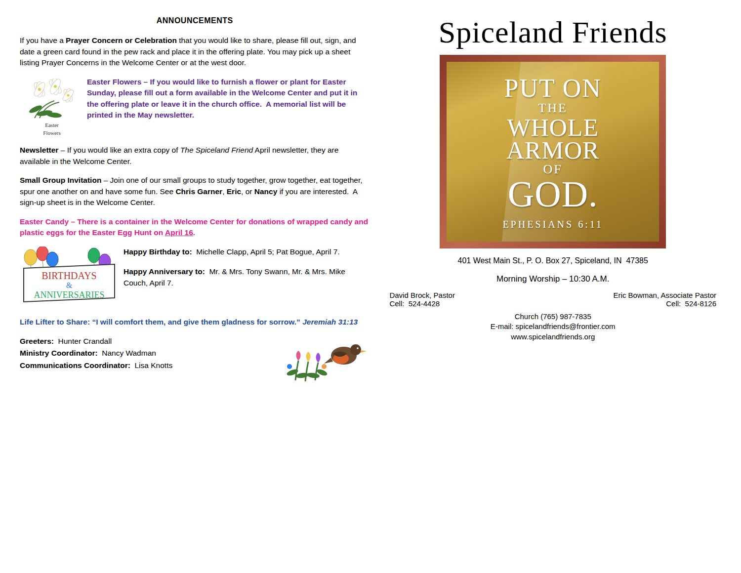ANNOUNCEMENTS
If you have a Prayer Concern or Celebration that you would like to share, please fill out, sign, and date a green card found in the pew rack and place it in the offering plate. You may pick up a sheet listing Prayer Concerns in the Welcome Center or at the west door.
Easter
Flowers
Easter Flowers – If you would like to furnish a flower or plant for Easter Sunday, please fill out a form available in the Welcome Center and put it in the offering plate or leave it in the church office. A memorial list will be printed in the May newsletter.
Newsletter – If you would like an extra copy of The Spiceland Friend April newsletter, they are available in the Welcome Center.
Small Group Invitation – Join one of our small groups to study together, grow together, eat together, spur one another on and have some fun. See Chris Garner, Eric, or Nancy if you are interested. A sign-up sheet is in the Welcome Center.
Easter Candy – There is a container in the Welcome Center for donations of wrapped candy and plastic eggs for the Easter Egg Hunt on April 16.
BIRTHDAYS & ANNIVERSARIES
Happy Birthday to: Michelle Clapp, April 5; Pat Bogue, April 7.
Happy Anniversary to: Mr. & Mrs. Tony Swann, Mr. & Mrs. Mike Couch, April 7.
Life Lifter to Share: “I will comfort them, and give them gladness for sorrow.” Jeremiah 31:13
Greeters: Hunter Crandall
Ministry Coordinator: Nancy Wadman
Communications Coordinator: Lisa Knotts
Spiceland Friends
Put On
the
Whole
Armor
of
God.
Ephesians 6:11
401 West Main St., P. O. Box 27, Spiceland, IN 47385
Morning Worship – 10:30 A.M.
David Brock, Pastor
Cell: 524-4428
Eric Bowman, Associate Pastor
Cell: 524-8126
Church (765) 987-7835
E-mail: spicelandfriends@frontier.com
www.spicelandfriends.org